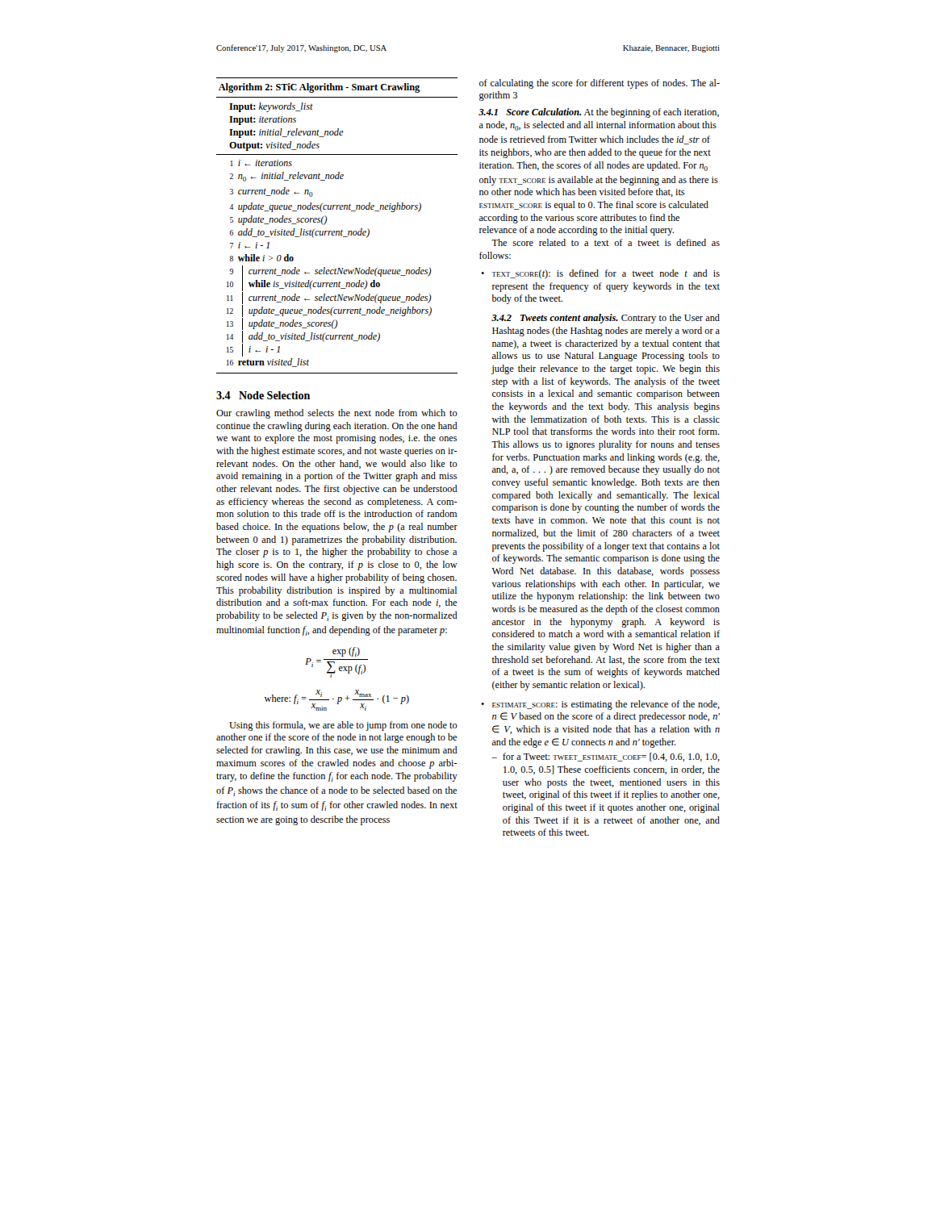Conference'17, July 2017, Washington, DC, USA
Khazaie, Bennacer, Bugiotti
Algorithm 2: STiC Algorithm - Smart Crawling
Input: keywords_list
Input: iterations
Input: initial_relevant_node
Output: visited_nodes
1 i ← iterations
2 n0 ← initial_relevant_node
3 current_node ← n0
4 update_queue_nodes(current_node_neighbors)
5 update_nodes_scores()
6 add_to_visited_list(current_node)
7 i ← i - 1
8 while i > 0 do
9 current_node ← selectNewNode(queue_nodes)
10 while is_visited(current_node) do
11 current_node ← selectNewNode(queue_nodes)
12 update_queue_nodes(current_node_neighbors)
13 update_nodes_scores()
14 add_to_visited_list(current_node)
15 i ← i - 1
16 return visited_list
3.4 Node Selection
Our crawling method selects the next node from which to continue the crawling during each iteration. On the one hand we want to explore the most promising nodes, i.e. the ones with the highest estimate scores, and not waste queries on irrelevant nodes. On the other hand, we would also like to avoid remaining in a portion of the Twitter graph and miss other relevant nodes. The first objective can be understood as efficiency whereas the second as completeness. A common solution to this trade off is the introduction of random based choice. In the equations below, the p (a real number between 0 and 1) parametrizes the probability distribution. The closer p is to 1, the higher the probability to chose a high score is. On the contrary, if p is close to 0, the low scored nodes will have a higher probability of being chosen. This probability distribution is inspired by a multinomial distribution and a soft-max function. For each node i, the probability to be selected Pi is given by the non-normalized multinomial function fi, and depending of the parameter p:
Pi = exp (fi) ∑i exp (fi)
where: fi = xi xmin · p + xmax xi · (1 − p)
Using this formula, we are able to jump from one node to another one if the score of the node in not large enough to be selected for crawling. In this case, we use the minimum and maximum scores of the crawled nodes and choose p arbitrary, to define the function fi for each node. The probability of Pi shows the chance of a node to be selected based on the fraction of its fi to sum of fi for other crawled nodes. In next section we are going to describe the process
of calculating the score for different types of nodes. The algorithm 3
3.4.1 Score Calculation.
At the beginning of each iteration, a node, n0, is selected and all internal information about this node is retrieved from Twitter which includes the id_str of its neighbors, who are then added to the queue for the next iteration. Then, the scores of all nodes are updated. For n0 only text_score is available at the beginning and as there is no other node which has been visited before that, its estimate_score is equal to 0. The final score is calculated according to the various score attributes to find the relevance of a node according to the initial query.
The score related to a text of a tweet is defined as follows:
text_score(t): is defined for a tweet node t and is represent the frequency of query keywords in the text body of the tweet.
3.4.2 Tweets content analysis.
Contrary to the User and Hashtag nodes (the Hashtag nodes are merely a word or a name), a tweet is characterized by a textual content that allows us to use Natural Language Processing tools to judge their relevance to the target topic. We begin this step with a list of keywords. The analysis of the tweet consists in a lexical and semantic comparison between the keywords and the text body. This analysis begins with the lemmatization of both texts. This is a classic NLP tool that transforms the words into their root form. This allows us to ignores plurality for nouns and tenses for verbs. Punctuation marks and linking words (e.g. the, and, a, of . . . ) are removed because they usually do not convey useful semantic knowledge. Both texts are then compared both lexically and semantically. The lexical comparison is done by counting the number of words the texts have in common. We note that this count is not normalized, but the limit of 280 characters of a tweet prevents the possibility of a longer text that contains a lot of keywords. The semantic comparison is done using the Word Net database. In this database, words possess various relationships with each other. In particular, we utilize the hyponym relationship: the link between two words is be measured as the depth of the closest common ancestor in the hyponymy graph. A keyword is considered to match a word with a semantical relation if the similarity value given by Word Net is higher than a threshold set beforehand. At last, the score from the text of a tweet is the sum of weights of keywords matched (either by semantic relation or lexical).
estimate_score: is estimating the relevance of the node, n ∈ V based on the score of a direct predecessor node, n′ ∈ V, which is a visited node that has a relation with n and the edge e ∈ U connects n and n′ together.
for a Tweet: tweet_estimate_coef= [0.4, 0.6, 1.0, 1.0, 1.0, 0.5, 0.5] These coefficients concern, in order, the user who posts the tweet, mentioned users in this tweet, original of this tweet if it replies to another one, original of this tweet if it quotes another one, original of this Tweet if it is a retweet of another one, and retweets of this tweet.